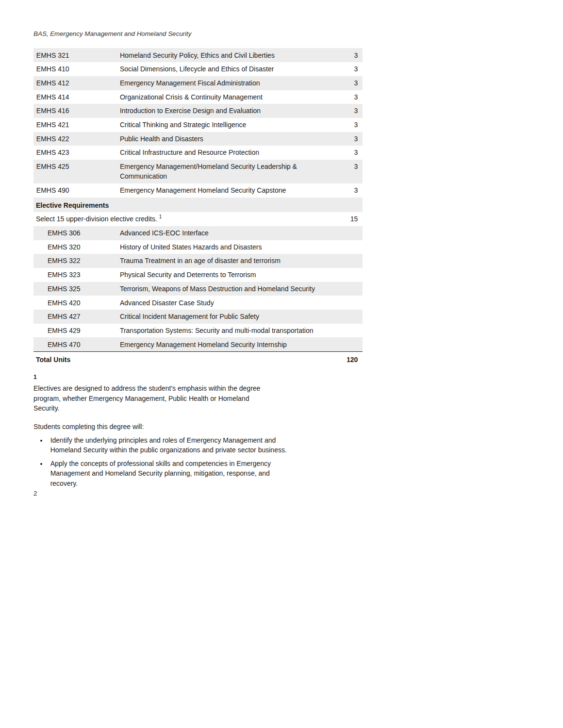BAS, Emergency Management and Homeland Security
| EMHS 321 | Homeland Security Policy, Ethics and Civil Liberties | 3 |
| EMHS 410 | Social Dimensions, Lifecycle and Ethics of Disaster | 3 |
| EMHS 412 | Emergency Management Fiscal Administration | 3 |
| EMHS 414 | Organizational Crisis & Continuity Management | 3 |
| EMHS 416 | Introduction to Exercise Design and Evaluation | 3 |
| EMHS 421 | Critical Thinking and Strategic Intelligence | 3 |
| EMHS 422 | Public Health and Disasters | 3 |
| EMHS 423 | Critical Infrastructure and Resource Protection | 3 |
| EMHS 425 | Emergency Management/Homeland Security Leadership & Communication | 3 |
| EMHS 490 | Emergency Management Homeland Security Capstone | 3 |
| Elective Requirements |
| Select 15 upper-division elective credits. 1 | 15 |
| EMHS 306 | Advanced ICS-EOC Interface | |
| EMHS 320 | History of United States Hazards and Disasters | |
| EMHS 322 | Trauma Treatment in an age of disaster and terrorism | |
| EMHS 323 | Physical Security and Deterrents to Terrorism | |
| EMHS 325 | Terrorism, Weapons of Mass Destruction and Homeland Security | |
| EMHS 420 | Advanced Disaster Case Study | |
| EMHS 427 | Critical Incident Management for Public Safety | |
| EMHS 429 | Transportation Systems: Security and multi-modal transportation | |
| EMHS 470 | Emergency Management Homeland Security Internship | |
| Total Units | 120 |
1
Electives are designed to address the student's emphasis within the degree program, whether Emergency Management, Public Health or Homeland Security.
Students completing this degree will:
Identify the underlying principles and roles of Emergency Management and Homeland Security within the public organizations and private sector business.
Apply the concepts of professional skills and competencies in Emergency Management and Homeland Security planning, mitigation, response, and recovery.
2